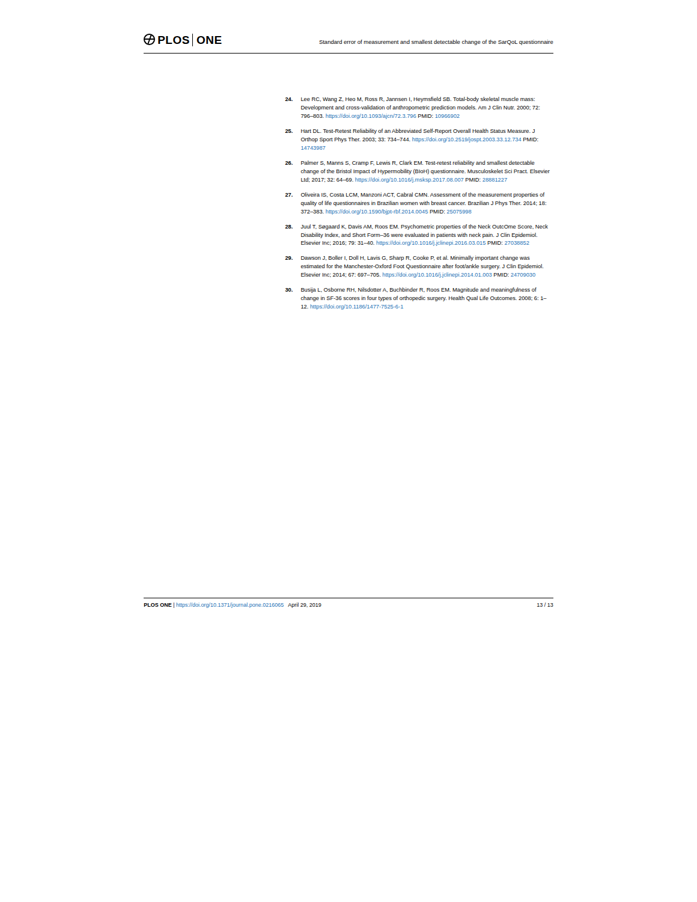PLOSONE
Standard error of measurement and smallest detectable change of the SarQoL questionnaire
24.
Lee RC, Wang Z, Heo M, Ross R, Jannsen I, Heymsfield SB. Total-body skeletal muscle mass: Development and cross-validation of anthropometric prediction models. Am J Clin Nutr. 2000; 72: 796–803. https://doi.org/10.1093/ajcn/72.3.796 PMID: 10966902
25.
Hart DL. Test-Retest Reliability of an Abbreviated Self-Report Overall Health Status Measure. J Orthop Sport Phys Ther. 2003; 33: 734–744. https://doi.org/10.2519/jospt.2003.33.12.734 PMID: 14743987
26.
Palmer S, Manns S, Cramp F, Lewis R, Clark EM. Test-retest reliability and smallest detectable change of the Bristol Impact of Hypermobility (BIoH) questionnaire. Musculoskelet Sci Pract. Elsevier Ltd; 2017; 32: 64–69. https://doi.org/10.1016/j.msksp.2017.08.007 PMID: 28881227
27.
Oliveira IS, Costa LCM, Manzoni ACT, Cabral CMN. Assessment of the measurement properties of quality of life questionnaires in Brazilian women with breast cancer. Brazilian J Phys Ther. 2014; 18: 372–383. https://doi.org/10.1590/bjpt-rbf.2014.0045 PMID: 25075998
28.
Juul T, Søgaard K, Davis AM, Roos EM. Psychometric properties of the Neck OutcOme Score, Neck Disability Index, and Short Form–36 were evaluated in patients with neck pain. J Clin Epidemiol. Elsevier Inc; 2016; 79: 31–40. https://doi.org/10.1016/j.jclinepi.2016.03.015 PMID: 27038852
29.
Dawson J, Boller I, Doll H, Lavis G, Sharp R, Cooke P, et al. Minimally important change was estimated for the Manchester-Oxford Foot Questionnaire after foot/ankle surgery. J Clin Epidemiol. Elsevier Inc; 2014; 67: 697–705. https://doi.org/10.1016/j.jclinepi.2014.01.003 PMID: 24709030
30.
Busija L, Osborne RH, Nilsdotter A, Buchbinder R, Roos EM. Magnitude and meaningfulness of change in SF-36 scores in four types of orthopedic surgery. Health Qual Life Outcomes. 2008; 6: 1–12. https://doi.org/10.1186/1477-7525-6-1
PLOS ONE | https://doi.org/10.1371/journal.pone.0216065 April 29, 2019
13 / 13